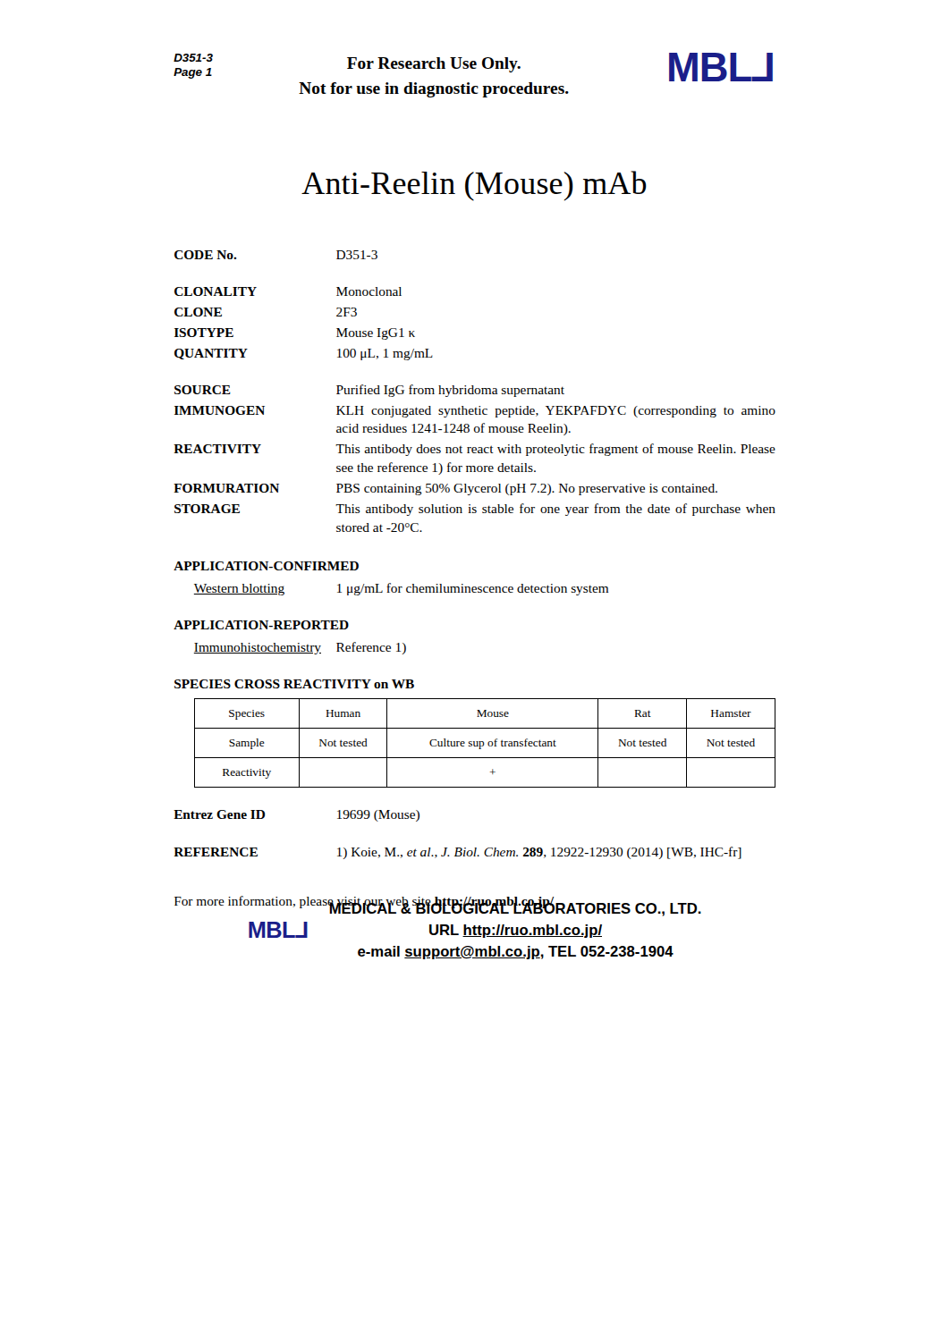D351-3
Page 1
For Research Use Only.
Not for use in diagnostic procedures.
MBLL
Anti-Reelin (Mouse) mAb
| CODE No. | D351-3 |
| CLONALITY | Monoclonal |
| CLONE | 2F3 |
| ISOTYPE | Mouse IgG1 κ |
| QUANTITY | 100 μL, 1 mg/mL |
| SOURCE | Purified IgG from hybridoma supernatant |
| IMMUNOGEN | KLH conjugated synthetic peptide, YEKPAFDYC (corresponding to amino acid residues 1241-1248 of mouse Reelin). |
| REACTIVITY | This antibody does not react with proteolytic fragment of mouse Reelin. Please see the reference 1) for more details. |
| FORMURATION | PBS containing 50% Glycerol (pH 7.2). No preservative is contained. |
| STORAGE | This antibody solution is stable for one year from the date of purchase when stored at -20°C. |
APPLICATION-CONFIRMED
Western blotting 1 μg/mL for chemiluminescence detection system
APPLICATION-REPORTED
Immunohistochemistry Reference 1)
SPECIES CROSS REACTIVITY on WB
| Species | Human | Mouse | Rat | Hamster |
| Sample | Not tested | Culture sup of transfectant | Not tested | Not tested |
| Reactivity | | + | | |
Entrez Gene ID
19699 (Mouse)
REFERENCE
1) Koie, M., et al., J. Biol. Chem. 289, 12922-12930 (2014) [WB, IHC-fr]
For more information, please visit our web site http://ruo.mbl.co.jp/
MBLL
MEDICAL & BIOLOGICAL LABORATORIES CO., LTD.
URL http://ruo.mbl.co.jp/
e-mail support@mbl.co.jp, TEL 052-238-1904